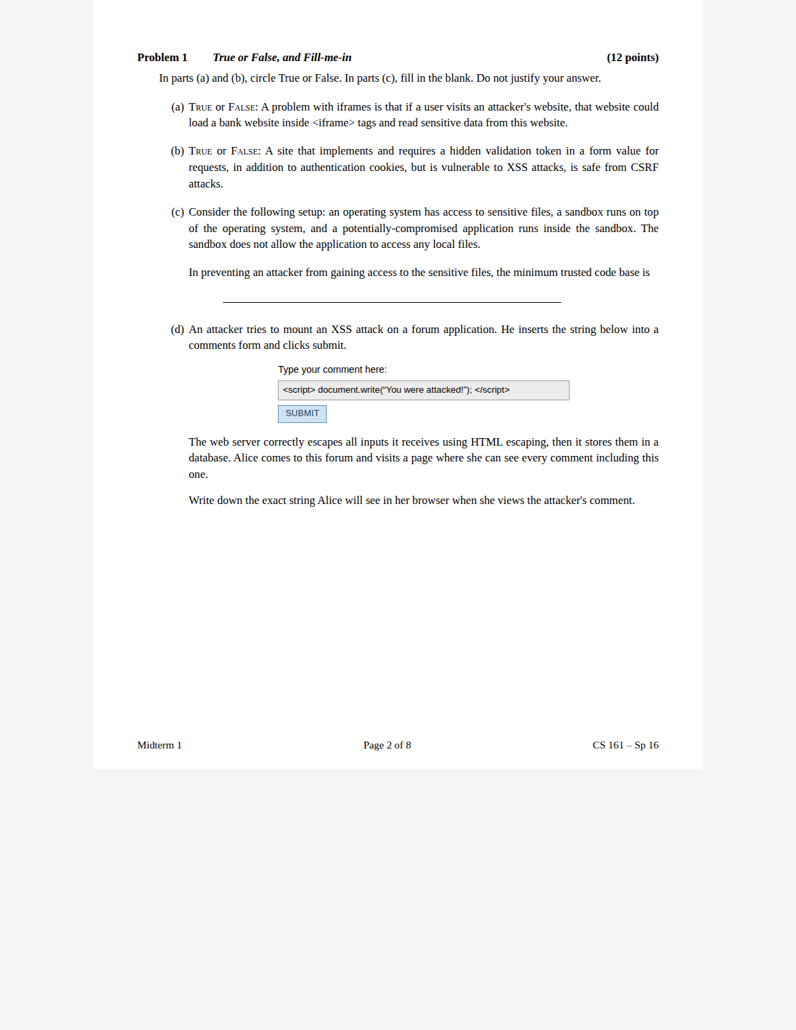Problem 1 True or False, and Fill-me-in (12 points)
In parts (a) and (b), circle True or False. In parts (c), fill in the blank. Do not justify your answer.
(a) True or False: A problem with iframes is that if a user visits an attacker's website, that website could load a bank website inside <iframe> tags and read sensitive data from this website.
(b) True or False: A site that implements and requires a hidden validation token in a form value for requests, in addition to authentication cookies, but is vulnerable to XSS attacks, is safe from CSRF attacks.
(c) Consider the following setup: an operating system has access to sensitive files, a sandbox runs on top of the operating system, and a potentially-compromised application runs inside the sandbox. The sandbox does not allow the application to access any local files.
In preventing an attacker from gaining access to the sensitive files, the minimum trusted code base is
(d) An attacker tries to mount an XSS attack on a forum application. He inserts the string below into a comments form and clicks submit.
Type your comment here:
<script> document.write(“You were attacked!”); </script>
SUBMIT
The web server correctly escapes all inputs it receives using HTML escaping, then it stores them in a database. Alice comes to this forum and visits a page where she can see every comment including this one.
Write down the exact string Alice will see in her browser when she views the attacker's comment.
Midterm 1 Page 2 of 8 CS 161 – Sp 16